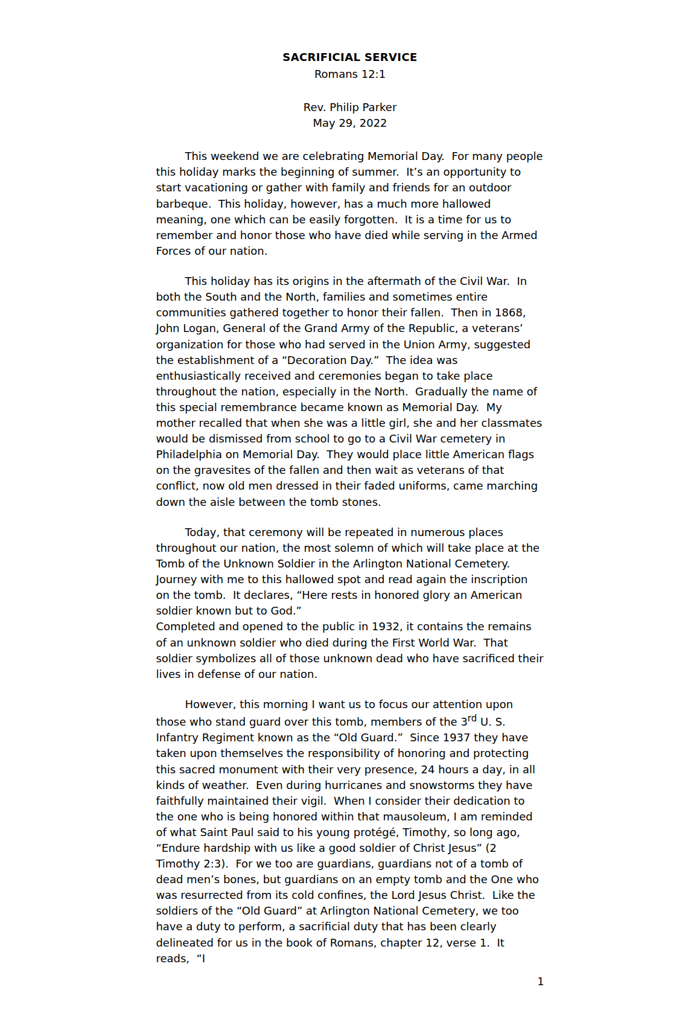Sacrificial Service
Romans 12:1
Rev. Philip Parker
May 29, 2022
This weekend we are celebrating Memorial Day. For many people this holiday marks the beginning of summer. It’s an opportunity to start vacationing or gather with family and friends for an outdoor barbeque. This holiday, however, has a much more hallowed meaning, one which can be easily forgotten. It is a time for us to remember and honor those who have died while serving in the Armed Forces of our nation.
This holiday has its origins in the aftermath of the Civil War. In both the South and the North, families and sometimes entire communities gathered together to honor their fallen. Then in 1868, John Logan, General of the Grand Army of the Republic, a veterans’ organization for those who had served in the Union Army, suggested the establishment of a “Decoration Day.” The idea was enthusiastically received and ceremonies began to take place throughout the nation, especially in the North. Gradually the name of this special remembrance became known as Memorial Day. My mother recalled that when she was a little girl, she and her classmates would be dismissed from school to go to a Civil War cemetery in Philadelphia on Memorial Day. They would place little American flags on the gravesites of the fallen and then wait as veterans of that conflict, now old men dressed in their faded uniforms, came marching down the aisle between the tomb stones.
Today, that ceremony will be repeated in numerous places throughout our nation, the most solemn of which will take place at the Tomb of the Unknown Soldier in the Arlington National Cemetery. Journey with me to this hallowed spot and read again the inscription on the tomb. It declares, “Here rests in honored glory an American soldier known but to God.”
Completed and opened to the public in 1932, it contains the remains of an unknown soldier who died during the First World War. That soldier symbolizes all of those unknown dead who have sacrificed their lives in defense of our nation.
However, this morning I want us to focus our attention upon those who stand guard over this tomb, members of the 3rd U. S. Infantry Regiment known as the “Old Guard.” Since 1937 they have taken upon themselves the responsibility of honoring and protecting this sacred monument with their very presence, 24 hours a day, in all kinds of weather. Even during hurricanes and snowstorms they have faithfully maintained their vigil. When I consider their dedication to the one who is being honored within that mausoleum, I am reminded of what Saint Paul said to his young protégé, Timothy, so long ago, “Endure hardship with us like a good soldier of Christ Jesus” (2 Timothy 2:3). For we too are guardians, guardians not of a tomb of dead men’s bones, but guardians on an empty tomb and the One who was resurrected from its cold confines, the Lord Jesus Christ. Like the soldiers of the “Old Guard” at Arlington National Cemetery, we too have a duty to perform, a sacrificial duty that has been clearly delineated for us in the book of Romans, chapter 12, verse 1. It reads, “I
1